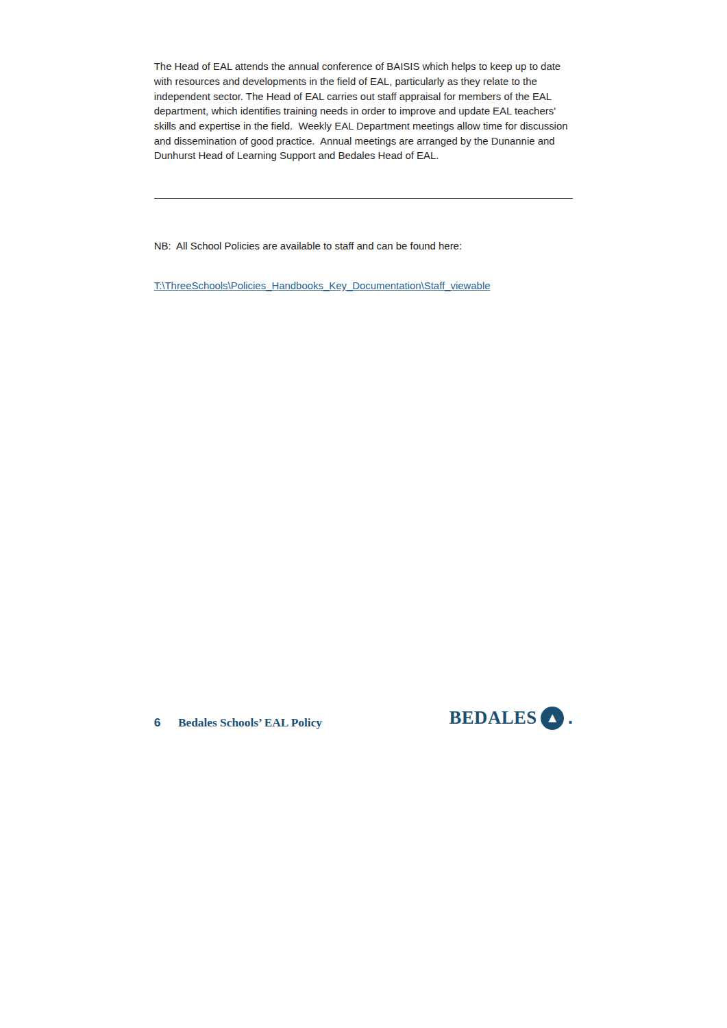The Head of EAL attends the annual conference of BAISIS which helps to keep up to date with resources and developments in the field of EAL, particularly as they relate to the independent sector. The Head of EAL carries out staff appraisal for members of the EAL department, which identifies training needs in order to improve and update EAL teachers' skills and expertise in the field. Weekly EAL Department meetings allow time for discussion and dissemination of good practice. Annual meetings are arranged by the Dunannie and Dunhurst Head of Learning Support and Bedales Head of EAL.
NB: All School Policies are available to staff and can be found here:
T:\ThreeSchools\Policies_Handbooks_Key_Documentation\Staff_viewable
6 Bedales Schools’ EAL Policy
BEDALES ▲ .